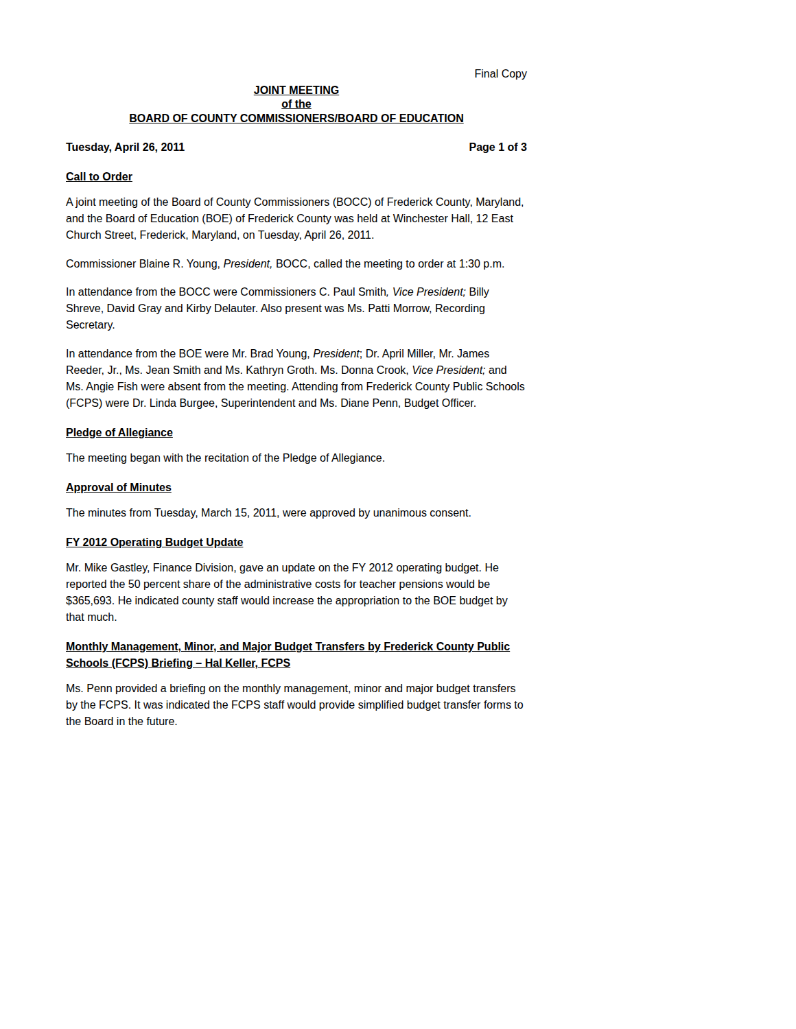Final Copy
JOINT MEETING
of the
BOARD OF COUNTY COMMISSIONERS/BOARD OF EDUCATION
Tuesday, April 26, 2011 Page 1 of 3
Call to Order
A joint meeting of the Board of County Commissioners (BOCC) of Frederick County, Maryland, and the Board of Education (BOE) of Frederick County was held at Winchester Hall, 12 East Church Street, Frederick, Maryland, on Tuesday, April 26, 2011.
Commissioner Blaine R. Young, President, BOCC, called the meeting to order at 1:30 p.m.
In attendance from the BOCC were Commissioners C. Paul Smith, Vice President; Billy Shreve, David Gray and Kirby Delauter. Also present was Ms. Patti Morrow, Recording Secretary.
In attendance from the BOE were Mr. Brad Young, President; Dr. April Miller, Mr. James Reeder, Jr., Ms. Jean Smith and Ms. Kathryn Groth. Ms. Donna Crook, Vice President; and Ms. Angie Fish were absent from the meeting. Attending from Frederick County Public Schools (FCPS) were Dr. Linda Burgee, Superintendent and Ms. Diane Penn, Budget Officer.
Pledge of Allegiance
The meeting began with the recitation of the Pledge of Allegiance.
Approval of Minutes
The minutes from Tuesday, March 15, 2011, were approved by unanimous consent.
FY 2012 Operating Budget Update
Mr. Mike Gastley, Finance Division, gave an update on the FY 2012 operating budget. He reported the 50 percent share of the administrative costs for teacher pensions would be $365,693. He indicated county staff would increase the appropriation to the BOE budget by that much.
Monthly Management, Minor, and Major Budget Transfers by Frederick County Public Schools (FCPS) Briefing – Hal Keller, FCPS
Ms. Penn provided a briefing on the monthly management, minor and major budget transfers by the FCPS. It was indicated the FCPS staff would provide simplified budget transfer forms to the Board in the future.